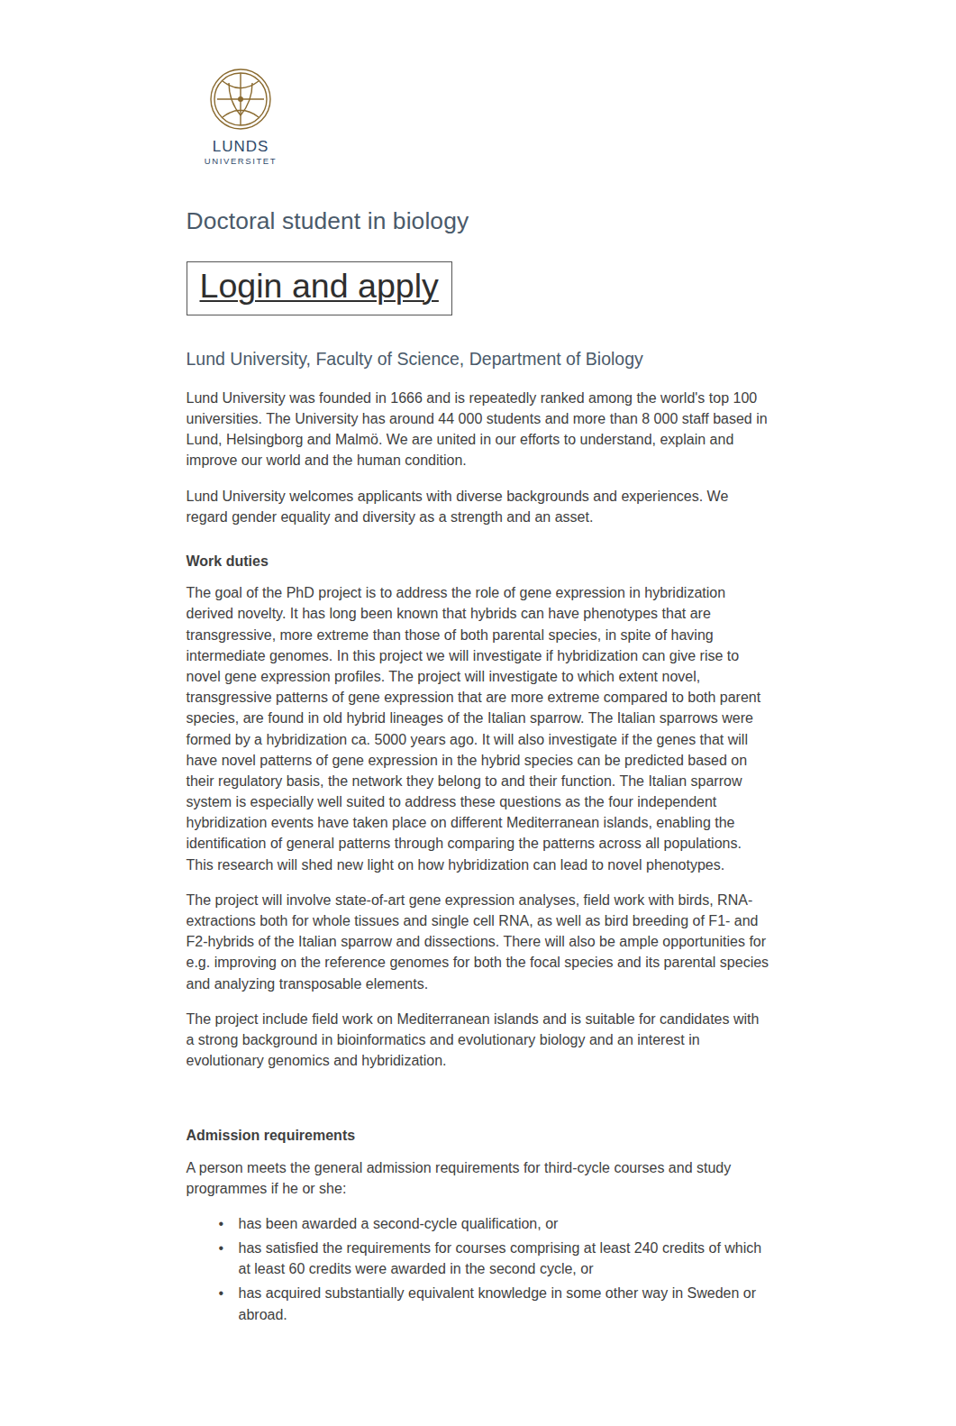LUNDS UNIVERSITET
Doctoral student in biology
Login and apply
Lund University, Faculty of Science, Department of Biology
Lund University was founded in 1666 and is repeatedly ranked among the world's top 100 universities. The University has around 44 000 students and more than 8 000 staff based in Lund, Helsingborg and Malmö. We are united in our efforts to understand, explain and improve our world and the human condition.
Lund University welcomes applicants with diverse backgrounds and experiences. We regard gender equality and diversity as a strength and an asset.
Work duties
The goal of the PhD project is to address the role of gene expression in hybridization derived novelty. It has long been known that hybrids can have phenotypes that are transgressive, more extreme than those of both parental species, in spite of having intermediate genomes. In this project we will investigate if hybridization can give rise to novel gene expression profiles. The project will investigate to which extent novel, transgressive patterns of gene expression that are more extreme compared to both parent species, are found in old hybrid lineages of the Italian sparrow. The Italian sparrows were formed by a hybridization ca. 5000 years ago. It will also investigate if the genes that will have novel patterns of gene expression in the hybrid species can be predicted based on their regulatory basis, the network they belong to and their function. The Italian sparrow system is especially well suited to address these questions as the four independent hybridization events have taken place on different Mediterranean islands, enabling the identification of general patterns through comparing the patterns across all populations. This research will shed new light on how hybridization can lead to novel phenotypes.
The project will involve state-of-art gene expression analyses, field work with birds, RNA-extractions both for whole tissues and single cell RNA, as well as bird breeding of F1- and F2-hybrids of the Italian sparrow and dissections. There will also be ample opportunities for e.g. improving on the reference genomes for both the focal species and its parental species and analyzing transposable elements.
The project include field work on Mediterranean islands and is suitable for candidates with a strong background in bioinformatics and evolutionary biology and an interest in evolutionary genomics and hybridization.
Admission requirements
A person meets the general admission requirements for third-cycle courses and study programmes if he or she:
has been awarded a second-cycle qualification, or
has satisfied the requirements for courses comprising at least 240 credits of which at least 60 credits were awarded in the second cycle, or
has acquired substantially equivalent knowledge in some other way in Sweden or abroad.